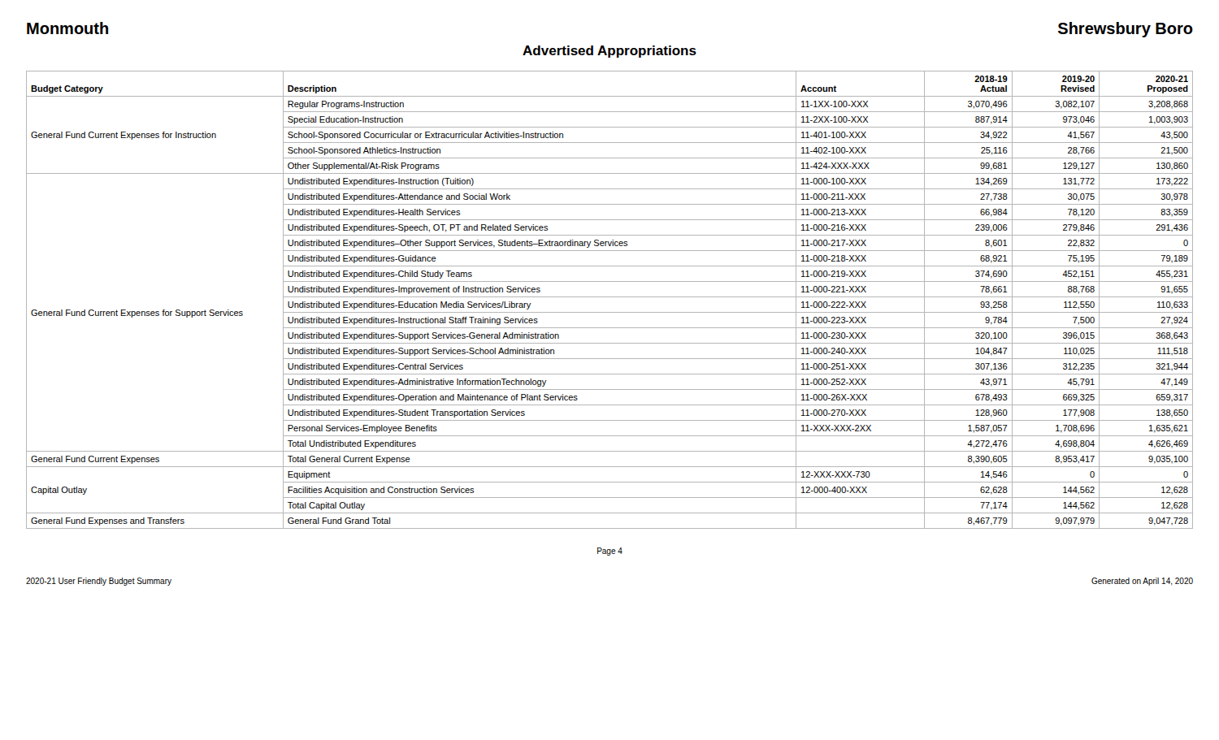Monmouth Shrewsbury Boro
Advertised Appropriations
| Budget Category | Description | Account | 2018-19 Actual | 2019-20 Revised | 2020-21 Proposed |
| --- | --- | --- | --- | --- | --- |
| General Fund Current Expenses for Instruction | Regular Programs-Instruction | 11-1XX-100-XXX | 3,070,496 | 3,082,107 | 3,208,868 |
| Special Education-Instruction | 11-2XX-100-XXX | 887,914 | 973,046 | 1,003,903 |
| School-Sponsored Cocurricular or Extracurricular Activities-Instruction | 11-401-100-XXX | 34,922 | 41,567 | 43,500 |
| School-Sponsored Athletics-Instruction | 11-402-100-XXX | 25,116 | 28,766 | 21,500 |
| Other Supplemental/At-Risk Programs | 11-424-XXX-XXX | 99,681 | 129,127 | 130,860 |
| General Fund Current Expenses for Support Services | Undistributed Expenditures-Instruction (Tuition) | 11-000-100-XXX | 134,269 | 131,772 | 173,222 |
| Undistributed Expenditures-Attendance and Social Work | 11-000-211-XXX | 27,738 | 30,075 | 30,978 |
| Undistributed Expenditures-Health Services | 11-000-213-XXX | 66,984 | 78,120 | 83,359 |
| Undistributed Expenditures-Speech, OT, PT and Related Services | 11-000-216-XXX | 239,006 | 279,846 | 291,436 |
| Undistributed Expenditures–Other Support Services, Students–Extraordinary Services | 11-000-217-XXX | 8,601 | 22,832 | 0 |
| Undistributed Expenditures-Guidance | 11-000-218-XXX | 68,921 | 75,195 | 79,189 |
| Undistributed Expenditures-Child Study Teams | 11-000-219-XXX | 374,690 | 452,151 | 455,231 |
| Undistributed Expenditures-Improvement of Instruction Services | 11-000-221-XXX | 78,661 | 88,768 | 91,655 |
| Undistributed Expenditures-Education Media Services/Library | 11-000-222-XXX | 93,258 | 112,550 | 110,633 |
| Undistributed Expenditures-Instructional Staff Training Services | 11-000-223-XXX | 9,784 | 7,500 | 27,924 |
| Undistributed Expenditures-Support Services-General Administration | 11-000-230-XXX | 320,100 | 396,015 | 368,643 |
| Undistributed Expenditures-Support Services-School Administration | 11-000-240-XXX | 104,847 | 110,025 | 111,518 |
| Undistributed Expenditures-Central Services | 11-000-251-XXX | 307,136 | 312,235 | 321,944 |
| Undistributed Expenditures-Administrative InformationTechnology | 11-000-252-XXX | 43,971 | 45,791 | 47,149 |
| Undistributed Expenditures-Operation and Maintenance of Plant Services | 11-000-26X-XXX | 678,493 | 669,325 | 659,317 |
| Undistributed Expenditures-Student Transportation Services | 11-000-270-XXX | 128,960 | 177,908 | 138,650 |
| Personal Services-Employee Benefits | 11-XXX-XXX-2XX | 1,587,057 | 1,708,696 | 1,635,621 |
| Total Undistributed Expenditures | | 4,272,476 | 4,698,804 | 4,626,469 |
| General Fund Current Expenses | Total General Current Expense | | 8,390,605 | 8,953,417 | 9,035,100 |
| Capital Outlay | Equipment | 12-XXX-XXX-730 | 14,546 | 0 | 0 |
| Facilities Acquisition and Construction Services | 12-000-400-XXX | 62,628 | 144,562 | 12,628 |
| Total Capital Outlay | | 77,174 | 144,562 | 12,628 |
| General Fund Expenses and Transfers | General Fund Grand Total | | 8,467,779 | 9,097,979 | 9,047,728 |
Page 4
2020-21 User Friendly Budget Summary Generated on April 14, 2020